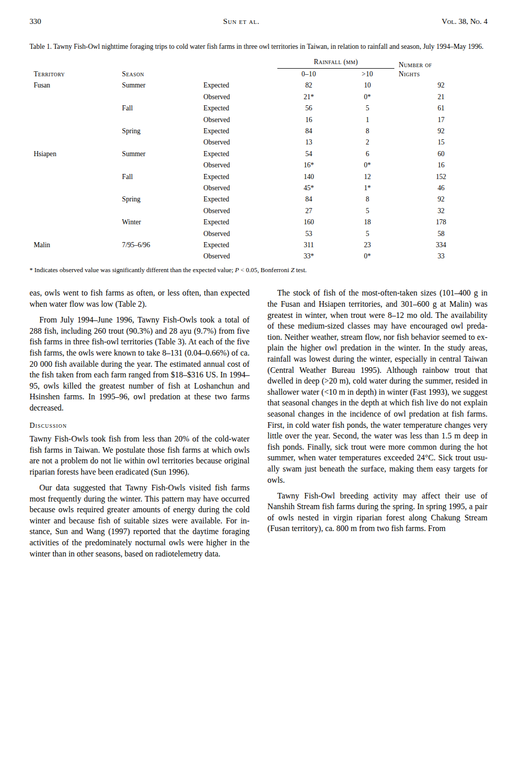330 Sun et al. Vol. 38, No. 4
Table 1. Tawny Fish-Owl nighttime foraging trips to cold water fish farms in three owl territories in Taiwan, in relation to rainfall and season, July 1994–May 1996.
| Territory | Season | | Rainfall (mm) | Number of Nights |
| --- | --- | --- | --- | --- |
| 0–10 | >10 |
| Fusan | Summer | Expected | 82 | 10 | 92 |
| | | Observed | 21* | 0* | 21 |
| | Fall | Expected | 56 | 5 | 61 |
| | | Observed | 16 | 1 | 17 |
| | Spring | Expected | 84 | 8 | 92 |
| | | Observed | 13 | 2 | 15 |
| Hsiapen | Summer | Expected | 54 | 6 | 60 |
| | | Observed | 16* | 0* | 16 |
| | Fall | Expected | 140 | 12 | 152 |
| | | Observed | 45* | 1* | 46 |
| | Spring | Expected | 84 | 8 | 92 |
| | | Observed | 27 | 5 | 32 |
| | Winter | Expected | 160 | 18 | 178 |
| | | Observed | 53 | 5 | 58 |
| Malin | 7/95–6/96 | Expected | 311 | 23 | 334 |
| | | Observed | 33* | 0* | 33 |
* Indicates observed value was significantly different than the expected value; P < 0.05, Bonferroni Z test.
eas, owls went to fish farms as often, or less often, than expected when water flow was low (Table 2).
From July 1994–June 1996, Tawny Fish-Owls took a total of 288 fish, including 260 trout (90.3%) and 28 ayu (9.7%) from five fish farms in three fish-owl territories (Table 3). At each of the five fish farms, the owls were known to take 8–131 (0.04–0.66%) of ca. 20 000 fish available during the year. The estimated annual cost of the fish taken from each farm ranged from $18–$316 US. In 1994–95, owls killed the greatest number of fish at Loshanchun and Hsinshen farms. In 1995–96, owl predation at these two farms decreased.
Discussion
Tawny Fish-Owls took fish from less than 20% of the cold-water fish farms in Taiwan. We postulate those fish farms at which owls are not a problem do not lie within owl territories because original riparian forests have been eradicated (Sun 1996).
Our data suggested that Tawny Fish-Owls visited fish farms most frequently during the winter. This pattern may have occurred because owls required greater amounts of energy during the cold winter and because fish of suitable sizes were available. For instance, Sun and Wang (1997) reported that the daytime foraging activities of the predominately nocturnal owls were higher in the winter than in other seasons, based on radiotelemetry data.
The stock of fish of the most-often-taken sizes (101–400 g in the Fusan and Hsiapen territories, and 301–600 g at Malin) was greatest in winter, when trout were 8–12 mo old. The availability of these medium-sized classes may have encouraged owl predation. Neither weather, stream flow, nor fish behavior seemed to explain the higher owl predation in the winter. In the study areas, rainfall was lowest during the winter, especially in central Taiwan (Central Weather Bureau 1995). Although rainbow trout that dwelled in deep (>20 m), cold water during the summer, resided in shallower water (<10 m in depth) in winter (Fast 1993), we suggest that seasonal changes in the depth at which fish live do not explain seasonal changes in the incidence of owl predation at fish farms. First, in cold water fish ponds, the water temperature changes very little over the year. Second, the water was less than 1.5 m deep in fish ponds. Finally, sick trout were more common during the hot summer, when water temperatures exceeded 24°C. Sick trout usually swam just beneath the surface, making them easy targets for owls.
Tawny Fish-Owl breeding activity may affect their use of Nanshih Stream fish farms during the spring. In spring 1995, a pair of owls nested in virgin riparian forest along Chakung Stream (Fusan territory), ca. 800 m from two fish farms. From